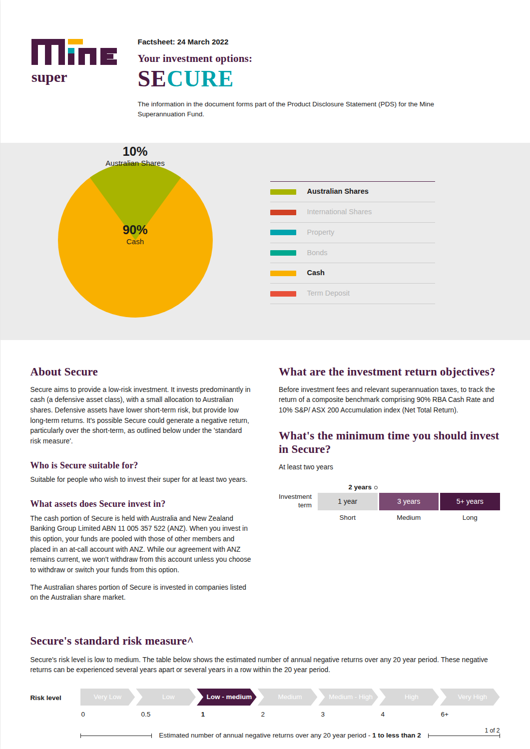super
Factsheet: 24 March 2022
Your investment options:
SE CURE
The information in the document forms part of the Product Disclosure Statement (PDS) for the Mine Superannuation Fund.
10% Australian Shares
90% Cash
Australian Shares
International Shares
Property
Bonds
Cash
Term Deposit
About Secure
Secure aims to provide a low-risk investment. It invests predominantly in cash (a defensive asset class), with a small allocation to Australian shares. Defensive assets have lower short-term risk, but provide low long-term returns. It's possible Secure could generate a negative return, particularly over the short-term, as outlined below under the 'standard risk measure'.
Who is Secure suitable for?
Suitable for people who wish to invest their super for at least two years.
What assets does Secure invest in?
The cash portion of Secure is held with Australia and New Zealand Banking Group Limited ABN 11 005 357 522 (ANZ). When you invest in this option, your funds are pooled with those of other members and placed in an at-call account with ANZ. While our agreement with ANZ remains current, we won't withdraw from this account unless you choose to withdraw or switch your funds from this option.
The Australian shares portion of Secure is invested in companies listed on the Australian share market.
What are the investment return objectives?
Before investment fees and relevant superannuation taxes, to track the return of a composite benchmark comprising 90% RBA Cash Rate and 10% S&P/ ASX 200 Accumulation index (Net Total Return).
What's the minimum time you should invest in Secure?
At least two years
2 years
Investment
term
1 year
3 years
5+ years
Short
Medium
Long
Secure's standard risk measure^
Secure's risk level is low to medium. The table below shows the estimated number of annual negative returns over any 20 year period. These negative returns can be experienced several years apart or several years in a row within the 20 year period.
Risk level
Very Low
Low
Low - medium
Medium
Medium - High
High
Very High
0
0.5
1
2
3
4
6+
Estimated number of annual negative returns over any 20 year period - 1 to less than 2
1 of 2